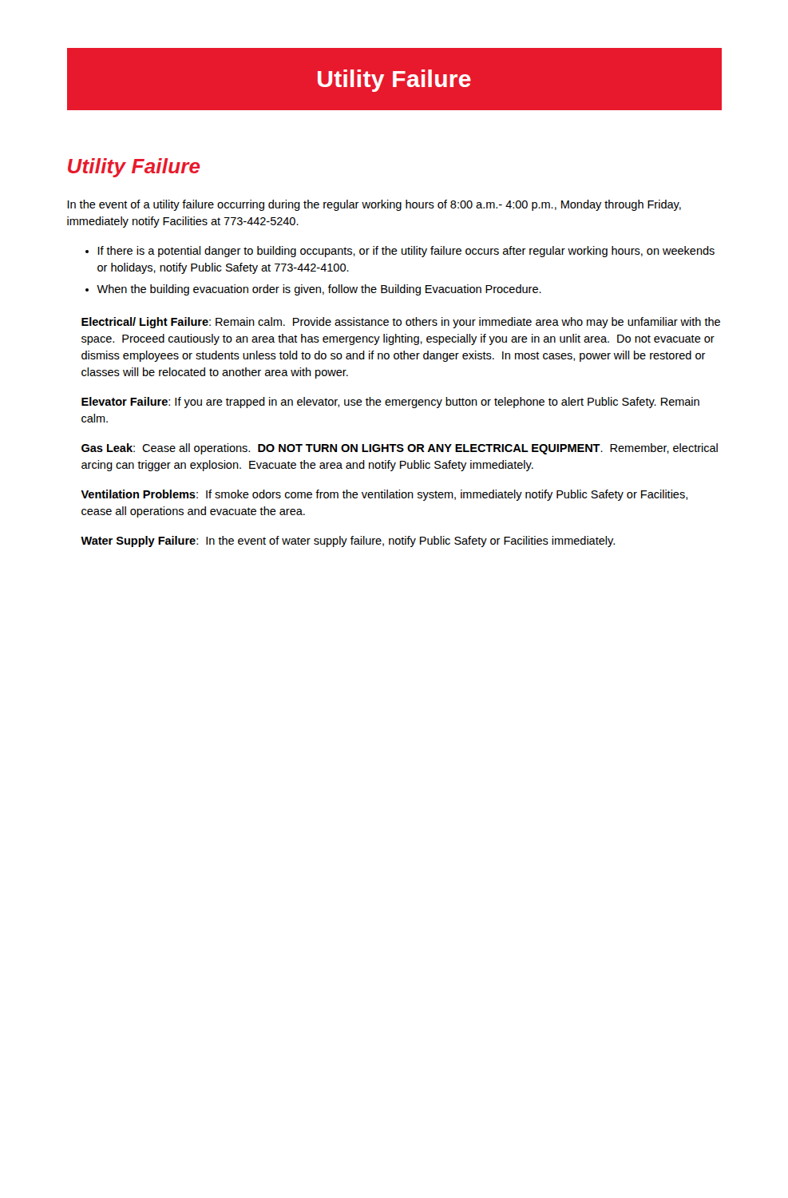Utility Failure
Utility Failure
In the event of a utility failure occurring during the regular working hours of 8:00 a.m.- 4:00 p.m., Monday through Friday, immediately notify Facilities at 773-442-5240.
If there is a potential danger to building occupants, or if the utility failure occurs after regular working hours, on weekends or holidays, notify Public Safety at 773-442-4100.
When the building evacuation order is given, follow the Building Evacuation Procedure.
Electrical/ Light Failure: Remain calm. Provide assistance to others in your immediate area who may be unfamiliar with the space. Proceed cautiously to an area that has emergency lighting, especially if you are in an unlit area. Do not evacuate or dismiss employees or students unless told to do so and if no other danger exists. In most cases, power will be restored or classes will be relocated to another area with power.
Elevator Failure: If you are trapped in an elevator, use the emergency button or telephone to alert Public Safety. Remain calm.
Gas Leak: Cease all operations. DO NOT TURN ON LIGHTS OR ANY ELECTRICAL EQUIPMENT. Remember, electrical arcing can trigger an explosion. Evacuate the area and notify Public Safety immediately.
Ventilation Problems: If smoke odors come from the ventilation system, immediately notify Public Safety or Facilities, cease all operations and evacuate the area.
Water Supply Failure: In the event of water supply failure, notify Public Safety or Facilities immediately.